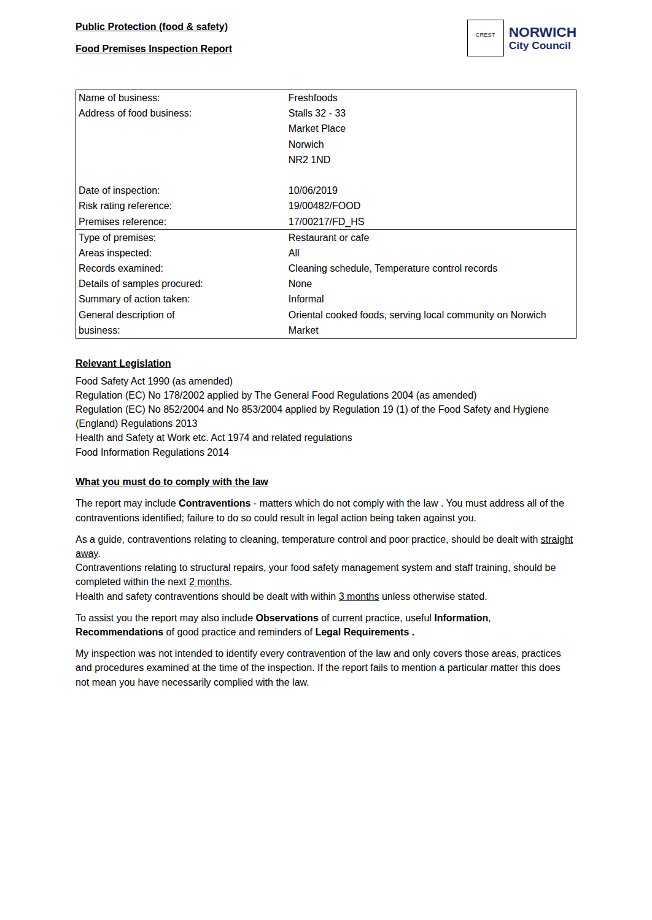CREST NORWICHCity Council
Public Protection (food & safety)
Food Premises Inspection Report
| Name of business: | Freshfoods |
| Address of food business: | Stalls 32 - 33 |
| | Market Place |
| | Norwich |
| | NR2 1ND |
| Date of inspection: | 10/06/2019 |
| Risk rating reference: | 19/00482/FOOD |
| Premises reference: | 17/00217/FD_HS |
| Type of premises: | Restaurant or cafe |
| Areas inspected: | All |
| Records examined: | Cleaning schedule, Temperature control records |
| Details of samples procured: | None |
| Summary of action taken: | Informal |
| General description of | Oriental cooked foods, serving local community on Norwich |
| business: | Market |
Relevant Legislation
Food Safety Act 1990 (as amended)
Regulation (EC) No 178/2002 applied by The General Food Regulations 2004 (as amended)
Regulation (EC) No 852/2004 and No 853/2004 applied by Regulation 19 (1) of the Food Safety and Hygiene (England) Regulations 2013
Health and Safety at Work etc. Act 1974 and related regulations
Food Information Regulations 2014
What you must do to comply with the law
The report may include Contraventions - matters which do not comply with the law . You must address all of the contraventions identified; failure to do so could result in legal action being taken against you.
As a guide, contraventions relating to cleaning, temperature control and poor practice, should be dealt with straight away.
Contraventions relating to structural repairs, your food safety management system and staff training, should be completed within the next 2 months.
Health and safety contraventions should be dealt with within 3 months unless otherwise stated.
To assist you the report may also include Observations of current practice, useful Information, Recommendations of good practice and reminders of Legal Requirements .
My inspection was not intended to identify every contravention of the law and only covers those areas, practices and procedures examined at the time of the inspection. If the report fails to mention a particular matter this does not mean you have necessarily complied with the law.